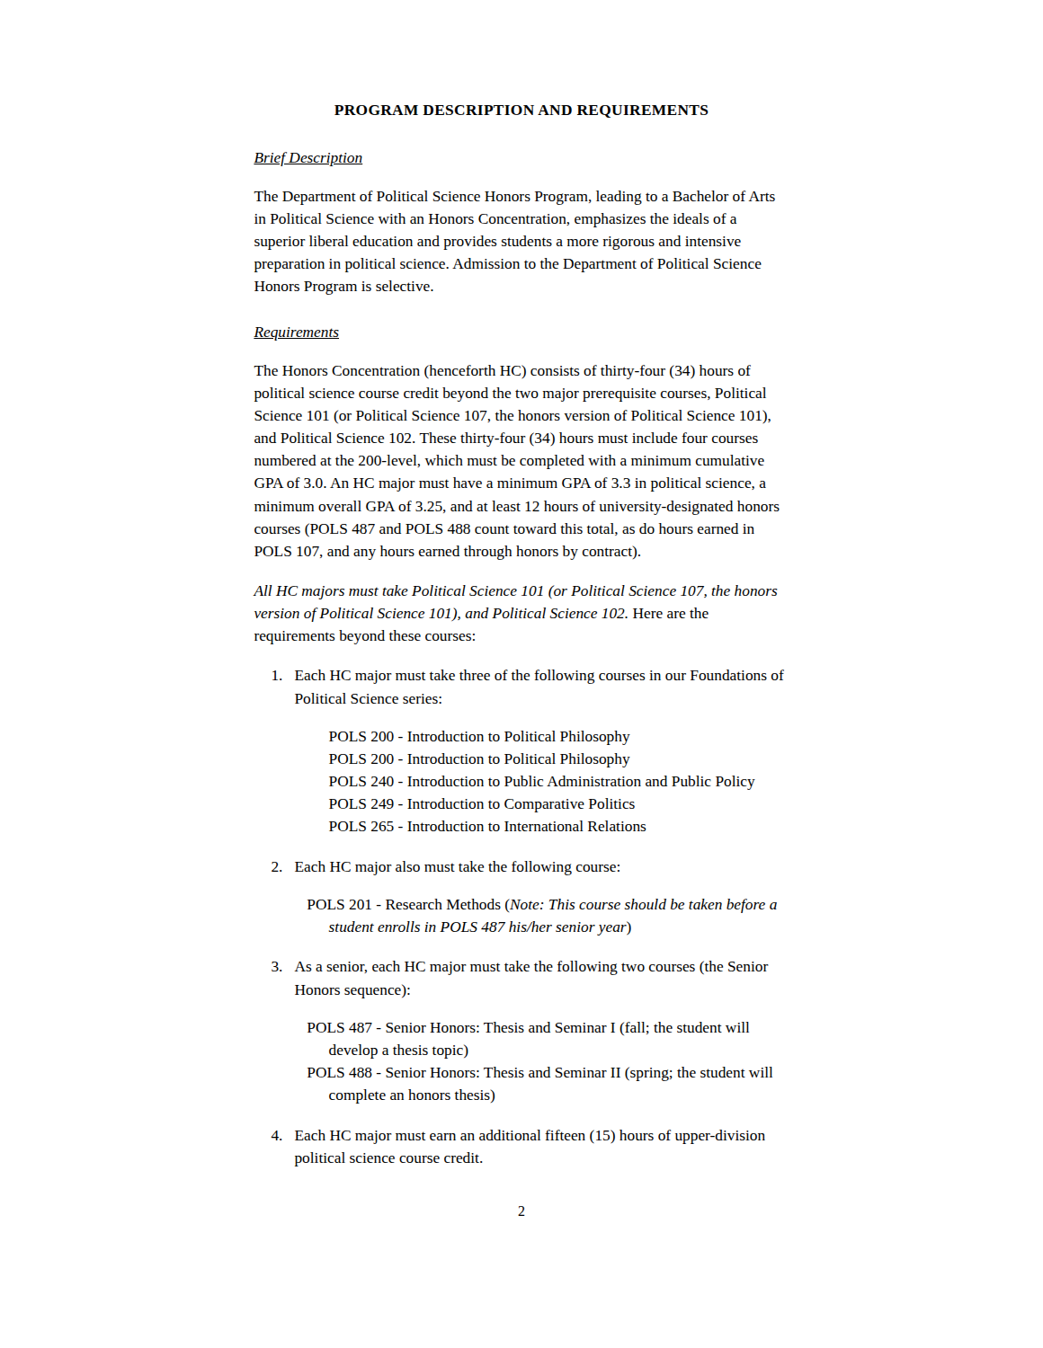Program Description and Requirements
Brief Description
The Department of Political Science Honors Program, leading to a Bachelor of Arts in Political Science with an Honors Concentration, emphasizes the ideals of a superior liberal education and provides students a more rigorous and intensive preparation in political science. Admission to the Department of Political Science Honors Program is selective.
Requirements
The Honors Concentration (henceforth HC) consists of thirty-four (34) hours of political science course credit beyond the two major prerequisite courses, Political Science 101 (or Political Science 107, the honors version of Political Science 101), and Political Science 102. These thirty-four (34) hours must include four courses numbered at the 200-level, which must be completed with a minimum cumulative GPA of 3.0. An HC major must have a minimum GPA of 3.3 in political science, a minimum overall GPA of 3.25, and at least 12 hours of university-designated honors courses (POLS 487 and POLS 488 count toward this total, as do hours earned in POLS 107, and any hours earned through honors by contract).
All HC majors must take Political Science 101 (or Political Science 107, the honors version of Political Science 101), and Political Science 102. Here are the requirements beyond these courses:
1. Each HC major must take three of the following courses in our Foundations of Political Science series:
POLS 200 - Introduction to Political Philosophy
POLS 200 - Introduction to Political Philosophy
POLS 240 - Introduction to Public Administration and Public Policy
POLS 249 - Introduction to Comparative Politics
POLS 265 - Introduction to International Relations
2. Each HC major also must take the following course:
POLS 201 - Research Methods (Note: This course should be taken before a student enrolls in POLS 487 his/her senior year)
3. As a senior, each HC major must take the following two courses (the Senior Honors sequence):
POLS 487 - Senior Honors: Thesis and Seminar I (fall; the student will develop a thesis topic)
POLS 488 - Senior Honors: Thesis and Seminar II (spring; the student will complete an honors thesis)
4. Each HC major must earn an additional fifteen (15) hours of upper-division political science course credit.
2